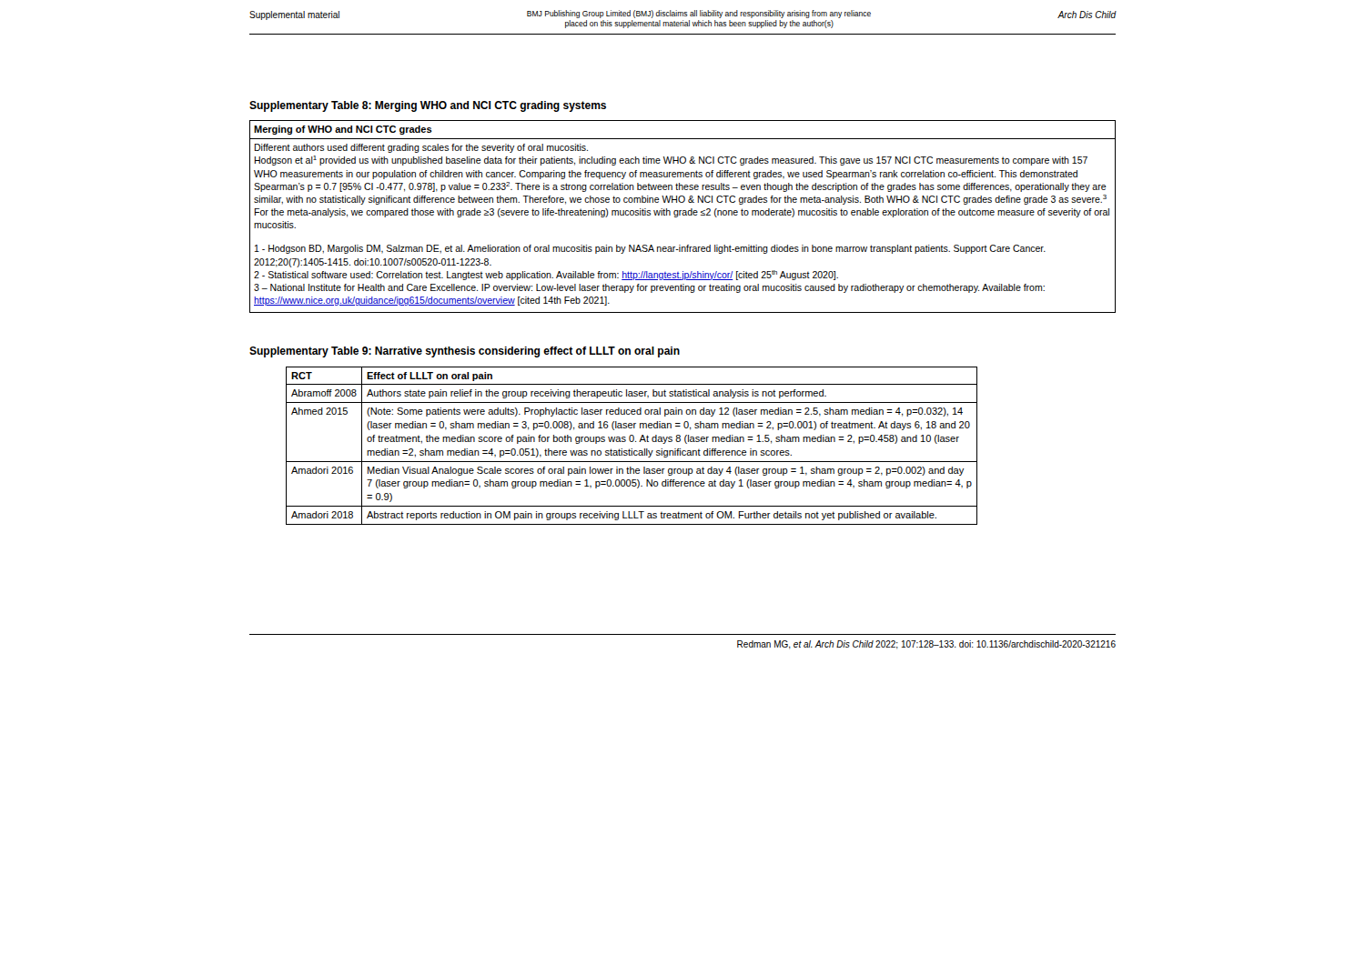Supplemental material
BMJ Publishing Group Limited (BMJ) disclaims all liability and responsibility arising from any reliance
placed on this supplemental material which has been supplied by the author(s)
Arch Dis Child
Supplementary Table 8: Merging WHO and NCI CTC grading systems
Merging of WHO and NCI CTC grades
Different authors used different grading scales for the severity of oral mucositis.
Hodgson et al1 provided us with unpublished baseline data for their patients, including each time WHO & NCI CTC grades measured. This gave us 157 NCI CTC measurements to compare with 157 WHO measurements in our population of children with cancer. Comparing the frequency of measurements of different grades, we used Spearman’s rank correlation co-efficient. This demonstrated Spearman’s p = 0.7 [95% CI -0.477, 0.978], p value = 0.2332. There is a strong correlation between these results – even though the description of the grades has some differences, operationally they are similar, with no statistically significant difference between them. Therefore, we chose to combine WHO & NCI CTC grades for the meta-analysis. Both WHO & NCI CTC grades define grade 3 as severe.3 For the meta-analysis, we compared those with grade ≥3 (severe to life-threatening) mucositis with grade ≤2 (none to moderate) mucositis to enable exploration of the outcome measure of severity of oral mucositis.
1 - Hodgson BD, Margolis DM, Salzman DE, et al. Amelioration of oral mucositis pain by NASA near-infrared light-emitting diodes in bone marrow transplant patients. Support Care Cancer. 2012;20(7):1405-1415. doi:10.1007/s00520-011-1223-8.
2 - Statistical software used: Correlation test. Langtest web application. Available from: http://langtest.jp/shiny/cor/ [cited 25th August 2020].
3 – National Institute for Health and Care Excellence. IP overview: Low-level laser therapy for preventing or treating oral mucositis caused by radiotherapy or chemotherapy. Available from: https://www.nice.org.uk/guidance/ipg615/documents/overview [cited 14th Feb 2021].
Supplementary Table 9: Narrative synthesis considering effect of LLLT on oral pain
| RCT | Effect of LLLT on oral pain |
| --- | --- |
| Abramoff 2008 | Authors state pain relief in the group receiving therapeutic laser, but statistical analysis is not performed. |
| Ahmed 2015 | (Note: Some patients were adults). Prophylactic laser reduced oral pain on day 12 (laser median = 2.5, sham median = 4, p=0.032), 14 (laser median = 0, sham median = 3, p=0.008), and 16 (laser median = 0, sham median = 2, p=0.001) of treatment. At days 6, 18 and 20 of treatment, the median score of pain for both groups was 0. At days 8 (laser median = 1.5, sham median = 2, p=0.458) and 10 (laser median =2, sham median =4, p=0.051), there was no statistically significant difference in scores. |
| Amadori 2016 | Median Visual Analogue Scale scores of oral pain lower in the laser group at day 4 (laser group = 1, sham group = 2, p=0.002) and day 7 (laser group median= 0, sham group median = 1, p=0.0005). No difference at day 1 (laser group median = 4, sham group median= 4, p = 0.9) |
| Amadori 2018 | Abstract reports reduction in OM pain in groups receiving LLLT as treatment of OM. Further details not yet published or available. |
Redman MG, et al. Arch Dis Child 2022; 107:128–133. doi: 10.1136/archdischild-2020-321216